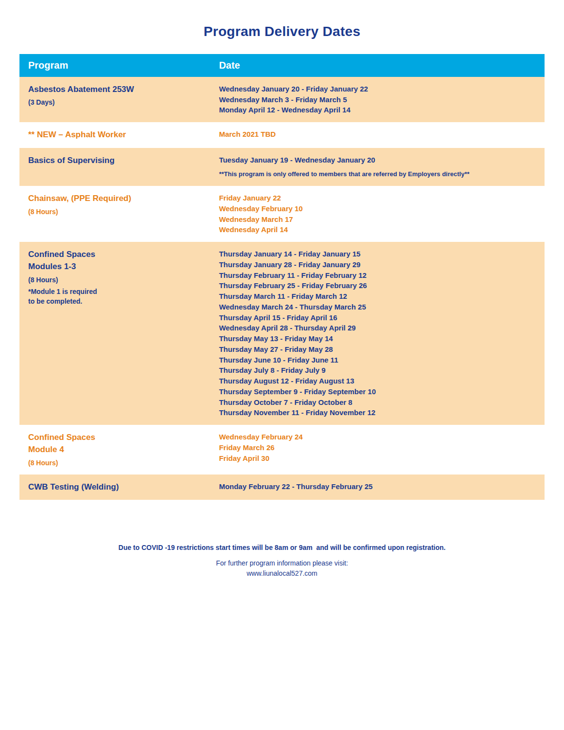Program Delivery Dates
| Program | Date |
| --- | --- |
| Asbestos Abatement 253W (3 Days) | Wednesday January 20 - Friday January 22 Wednesday March 3 - Friday March 5 Monday April 12 - Wednesday April 14 |
| ** NEW – Asphalt Worker | March 2021 TBD |
| Basics of Supervising | Tuesday January 19 - Wednesday January 20 **This program is only offered to members that are referred by Employers directly** |
| Chainsaw, (PPE Required) (8 Hours) | Friday January 22 Wednesday February 10 Wednesday March 17 Wednesday April 14 |
| Confined Spaces Modules 1-3 (8 Hours) *Module 1 is required to be completed. | Thursday January 14 - Friday January 15 Thursday January 28 - Friday January 29 Thursday February 11 - Friday February 12 Thursday February 25 - Friday February 26 Thursday March 11 - Friday March 12 Wednesday March 24 - Thursday March 25 Thursday April 15 - Friday April 16 Wednesday April 28 - Thursday April 29 Thursday May 13 - Friday May 14 Thursday May 27 - Friday May 28 Thursday June 10 - Friday June 11 Thursday July 8 - Friday July 9 Thursday August 12 - Friday August 13 Thursday September 9 - Friday September 10 Thursday October 7 - Friday October 8 Thursday November 11 - Friday November 12 |
| Confined Spaces Module 4 (8 Hours) | Wednesday February 24 Friday March 26 Friday April 30 |
| CWB Testing (Welding) | Monday February 22 - Thursday February 25 |
Due to COVID -19 restrictions start times will be 8am or 9am and will be confirmed upon registration.
For further program information please visit:
www.liunalocal527.com